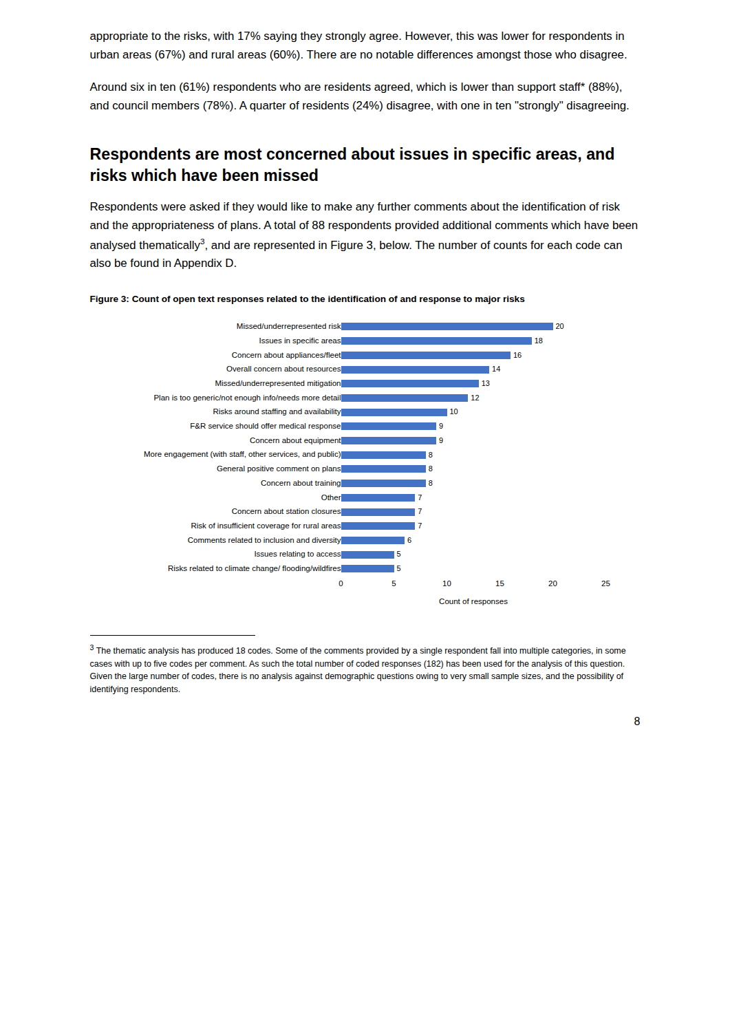appropriate to the risks, with 17% saying they strongly agree. However, this was lower for respondents in urban areas (67%) and rural areas (60%). There are no notable differences amongst those who disagree.
Around six in ten (61%) respondents who are residents agreed, which is lower than support staff* (88%), and council members (78%). A quarter of residents (24%) disagree, with one in ten "strongly" disagreeing.
Respondents are most concerned about issues in specific areas, and risks which have been missed
Respondents were asked if they would like to make any further comments about the identification of risk and the appropriateness of plans. A total of 88 respondents provided additional comments which have been analysed thematically3, and are represented in Figure 3, below. The number of counts for each code can also be found in Appendix D.
Figure 3: Count of open text responses related to the identification of and response to major risks
| Missed/underrepresented risk | 20 |
| Issues in specific areas | 18 |
| Concern about appliances/fleet | 16 |
| Overall concern about resources | 14 |
| Missed/underrepresented mitigation | 13 |
| Plan is too generic/not enough info/needs more detail | 12 |
| Risks around staffing and availability | 10 |
| F&R service should offer medical response | 9 |
| Concern about equipment | 9 |
| More engagement (with staff, other services, and public) | 8 |
| General positive comment on plans | 8 |
| Concern about training | 8 |
| Other | 7 |
| Concern about station closures | 7 |
| Risk of insufficient coverage for rural areas | 7 |
| Comments related to inclusion and diversity | 6 |
| Issues relating to access | 5 |
| Risks related to climate change/ flooding/wildfires | 5 |
0 5 10 15 20 25
Count of responses
3 The thematic analysis has produced 18 codes. Some of the comments provided by a single respondent fall into multiple categories, in some cases with up to five codes per comment. As such the total number of coded responses (182) has been used for the analysis of this question. Given the large number of codes, there is no analysis against demographic questions owing to very small sample sizes, and the possibility of identifying respondents.
8